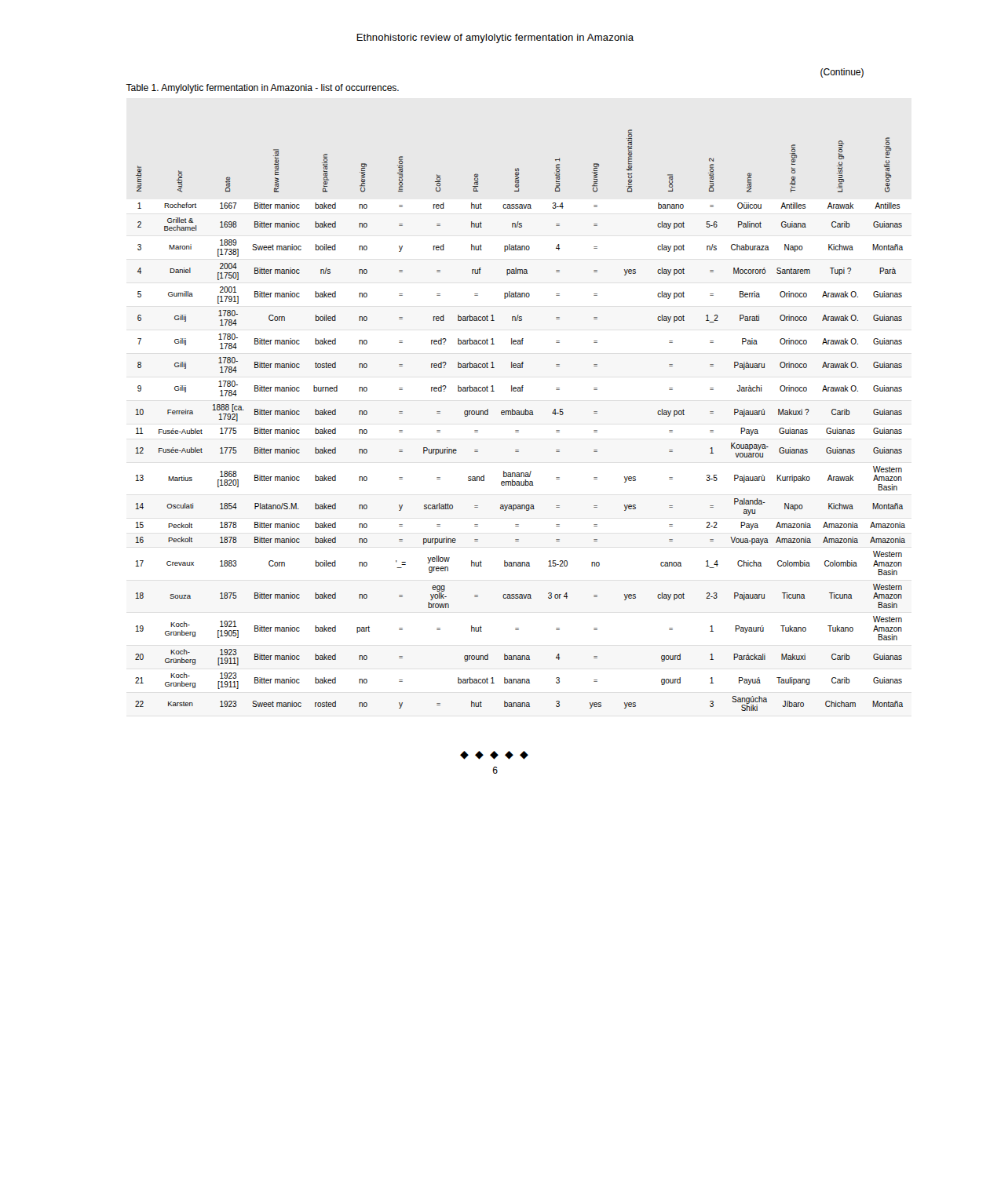Ethnohistoric review of amylolytic fermentation in Amazonia
(Continue)
Table 1. Amylolytic fermentation in Amazonia - list of occurrences.
| Number | Author | Date | Raw material | Preparation | Chewing | Inoculation | Color | Place | Leaves | Duration 1 | Chuwing | Direct fermentation | Local | Duration 2 | Name | Tribe or region | Linguistic group | Geografic region |
| --- | --- | --- | --- | --- | --- | --- | --- | --- | --- | --- | --- | --- | --- | --- | --- | --- | --- | --- |
| 1 | Rochefort | 1667 | Bitter manioc | baked | no | = | red | hut | cassava | 3-4 | = | | banano | = | Oüicou | Antilles | Arawak | Antilles |
| 2 | Grillet & Bechamel | 1698 | Bitter manioc | baked | no | = | = | hut | n/s | = | = | | clay pot | 5-6 | Palinot | Guiana | Carib | Guianas |
| 3 | Maroni | 1889 [1738] | Sweet manioc | boiled | no | y | red | hut | platano | 4 | = | | clay pot | n/s | Chaburaza | Napo | Kichwa | Montaña |
| 4 | Daniel | 2004 [1750] | Bitter manioc | n/s | no | = | = | ruf | palma | = | = | yes | clay pot | = | Mocororó | Santarem | Tupi ? | Parà |
| 5 | Gumilla | 2001 [1791] | Bitter manioc | baked | no | = | = | = | platano | = | = | | clay pot | = | Berria | Orinoco | Arawak O. | Guianas |
| 6 | Gilij | 1780- 1784 | Corn | boiled | no | = | red | barbacot 1 | n/s | = | = | | clay pot | 1_2 | Parati | Orinoco | Arawak O. | Guianas |
| 7 | Gilij | 1780- 1784 | Bitter manioc | baked | no | = | red? | barbacot 1 | leaf | = | = | | = | = | Paia | Orinoco | Arawak O. | Guianas |
| 8 | Gilij | 1780- 1784 | Bitter manioc | tosted | no | = | red? | barbacot 1 | leaf | = | = | | = | = | Pajàuaru | Orinoco | Arawak O. | Guianas |
| 9 | Gilij | 1780- 1784 | Bitter manioc | burned | no | = | red? | barbacot 1 | leaf | = | = | | = | = | Jaràchi | Orinoco | Arawak O. | Guianas |
| 10 | Ferreira | 1888 [ca. 1792] | Bitter manioc | baked | no | = | = | ground | embauba | 4-5 | = | | clay pot | = | Pajauarú | Makuxi ? | Carib | Guianas |
| 11 | Fusée-Aublet | 1775 | Bitter manioc | baked | no | = | = | = | = | = | = | | = | = | Paya | Guianas | Guianas | Guianas |
| 12 | Fusée-Aublet | 1775 | Bitter manioc | baked | no | = | Purpurine | = | = | = | = | | = | 1 | Kouapaya- vouarou | Guianas | Guianas | Guianas |
| 13 | Martius | 1868 [1820] | Bitter manioc | baked | no | = | = | sand | banana/ embauba | = | = | yes | = | 3-5 | Pajauarù | Kurripako | Arawak | Western Amazon Basin |
| 14 | Osculati | 1854 | Platano/S.M. | baked | no | y | scarlatto | = | ayapanga | = | = | yes | = | = | Palanda-ayu | Napo | Kichwa | Montaña |
| 15 | Peckolt | 1878 | Bitter manioc | baked | no | = | = | = | = | = | = | | = | 2-2 | Paya | Amazonia | Amazonia | Amazonia |
| 16 | Peckolt | 1878 | Bitter manioc | baked | no | = | purpurine | = | = | = | = | | = | = | Voua-paya | Amazonia | Amazonia | Amazonia |
| 17 | Crevaux | 1883 | Corn | boiled | no | '_= | yellow green | hut | banana | 15-20 | no | | canoa | 1_4 | Chicha | Colombia | Colombia | Western Amazon Basin |
| 18 | Souza | 1875 | Bitter manioc | baked | no | = | egg yolk- brown | = | cassava | 3 or 4 | = | yes | clay pot | 2-3 | Pajauaru | Ticuna | Ticuna | Western Amazon Basin |
| 19 | Koch- Grünberg | 1921 [1905] | Bitter manioc | baked | part | = | = | hut | = | = | = | | = | 1 | Payaurú | Tukano | Tukano | Western Amazon Basin |
| 20 | Koch- Grünberg | 1923 [1911] | Bitter manioc | baked | no | = | | ground | banana | 4 | = | | gourd | 1 | Paráckali | Makuxi | Carib | Guianas |
| 21 | Koch- Grünberg | 1923 [1911] | Bitter manioc | baked | no | = | | barbacot 1 | banana | 3 | = | | gourd | 1 | Payuá | Taulipang | Carib | Guianas |
| 22 | Karsten | 1923 | Sweet manioc | rosted | no | y | = | hut | banana | 3 | yes | yes | | 3 | Sangúcha Shiki | Jíbaro | Chicham | Montaña |
◆ ◆ ◆ ◆ ◆
6